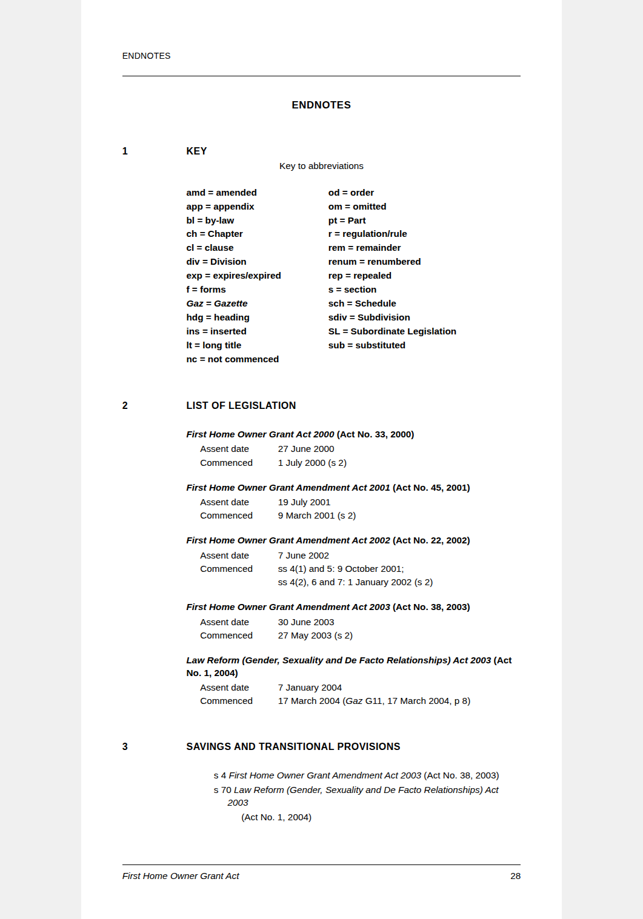ENDNOTES
ENDNOTES
1 KEY
Key to abbreviations
| amd = amended | od = order |
| app = appendix | om = omitted |
| bl = by-law | pt = Part |
| ch = Chapter | r = regulation/rule |
| cl = clause | rem = remainder |
| div = Division | renum = renumbered |
| exp = expires/expired | rep = repealed |
| f = forms | s = section |
| Gaz = Gazette | sch = Schedule |
| hdg = heading | sdiv = Subdivision |
| ins = inserted | SL = Subordinate Legislation |
| lt = long title | sub = substituted |
| nc = not commenced | |
2 LIST OF LEGISLATION
First Home Owner Grant Act 2000 (Act No. 33, 2000)
| Assent date | 27 June 2000 |
| Commenced | 1 July 2000 (s 2) |
First Home Owner Grant Amendment Act 2001 (Act No. 45, 2001)
| Assent date | 19 July 2001 |
| Commenced | 9 March 2001 (s 2) |
First Home Owner Grant Amendment Act 2002 (Act No. 22, 2002)
| Assent date | 7 June 2002 |
| Commenced | ss 4(1) and 5: 9 October 2001; |
| | ss 4(2), 6 and 7: 1 January 2002 (s 2) |
First Home Owner Grant Amendment Act 2003 (Act No. 38, 2003)
| Assent date | 30 June 2003 |
| Commenced | 27 May 2003 (s 2) |
Law Reform (Gender, Sexuality and De Facto Relationships) Act 2003 (Act No. 1, 2004)
| Assent date | 7 January 2004 |
| Commenced | 17 March 2004 ( Gaz G11, 17 March 2004, p 8) |
3 SAVINGS AND TRANSITIONAL PROVISIONS
s 4 First Home Owner Grant Amendment Act 2003 (Act No. 38, 2003)
s 70 Law Reform (Gender, Sexuality and De Facto Relationships) Act 2003
(Act No. 1, 2004)
First Home Owner Grant Act 28